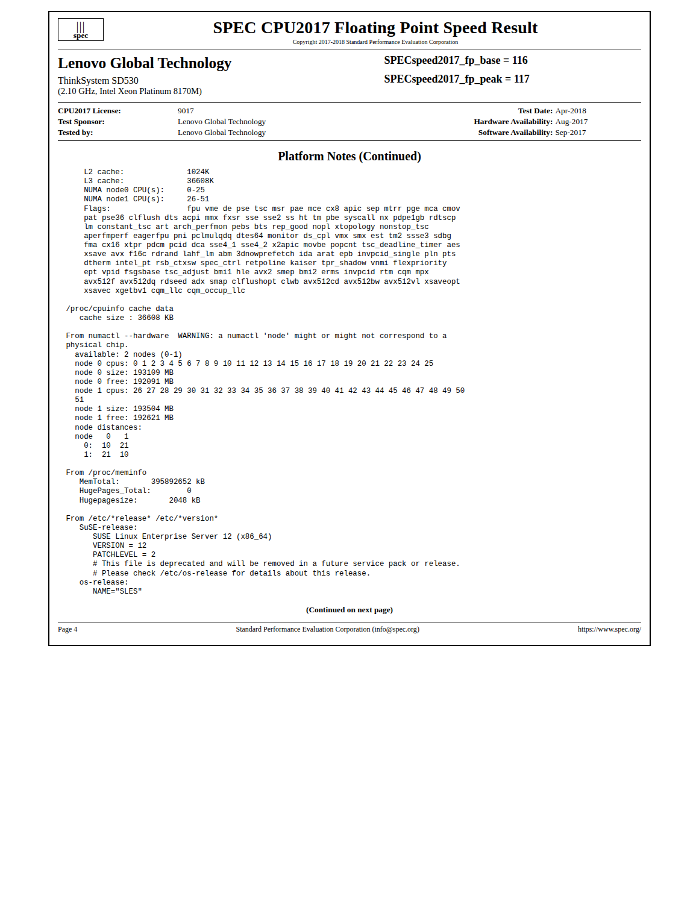||| spec
SPEC CPU2017 Floating Point Speed Result
Copyright 2017-2018 Standard Performance Evaluation Corporation
Lenovo Global Technology
ThinkSystem SD530 (2.10 GHz, Intel Xeon Platinum 8170M)
SPECspeed2017_fp_base = 116
SPECspeed2017_fp_peak = 117
| CPU2017 License: | 9017 |
| Test Sponsor: | Lenovo Global Technology |
| Tested by: | Lenovo Global Technology |
| Test Date: | Apr-2018 |
| Hardware Availability: | Aug-2017 |
| Software Availability: | Sep-2017 |
Platform Notes (Continued)
     L2 cache:              1024K
     L3 cache:              36608K
     NUMA node0 CPU(s):     0-25
     NUMA node1 CPU(s):     26-51
     Flags:                 fpu vme de pse tsc msr pae mce cx8 apic sep mtrr pge mca cmov
     pat pse36 clflush dts acpi mmx fxsr sse sse2 ss ht tm pbe syscall nx pdpe1gb rdtscp
     lm constant_tsc art arch_perfmon pebs bts rep_good nopl xtopology nonstop_tsc
     aperfmperf eagerfpu pni pclmulqdq dtes64 monitor ds_cpl vmx smx est tm2 ssse3 sdbg
     fma cx16 xtpr pdcm pcid dca sse4_1 sse4_2 x2apic movbe popcnt tsc_deadline_timer aes
     xsave avx f16c rdrand lahf_lm abm 3dnowprefetch ida arat epb invpcid_single pln pts
     dtherm intel_pt rsb_ctxsw spec_ctrl retpoline kaiser tpr_shadow vnmi flexpriority
     ept vpid fsgsbase tsc_adjust bmi1 hle avx2 smep bmi2 erms invpcid rtm cqm mpx
     avx512f avx512dq rdseed adx smap clflushopt clwb avx512cd avx512bw avx512vl xsaveopt
     xsavec xgetbv1 cqm_llc cqm_occup_llc

 /proc/cpuinfo cache data
    cache size : 36608 KB

 From numactl --hardware  WARNING: a numactl 'node' might or might not correspond to a
 physical chip.
   available: 2 nodes (0-1)
   node 0 cpus: 0 1 2 3 4 5 6 7 8 9 10 11 12 13 14 15 16 17 18 19 20 21 22 23 24 25
   node 0 size: 193109 MB
   node 0 free: 192091 MB
   node 1 cpus: 26 27 28 29 30 31 32 33 34 35 36 37 38 39 40 41 42 43 44 45 46 47 48 49 50
   51
   node 1 size: 193504 MB
   node 1 free: 192621 MB
   node distances:
   node   0   1
     0:  10  21
     1:  21  10

 From /proc/meminfo
    MemTotal:       395892652 kB
    HugePages_Total:        0
    Hugepagesize:       2048 kB

 From /etc/*release* /etc/*version*
    SuSE-release:
       SUSE Linux Enterprise Server 12 (x86_64)
       VERSION = 12
       PATCHLEVEL = 2
       # This file is deprecated and will be removed in a future service pack or release.
       # Please check /etc/os-release for details about this release.
    os-release:
       NAME="SLES"
(Continued on next page)
Page 4
Standard Performance Evaluation Corporation (info@spec.org)
https://www.spec.org/